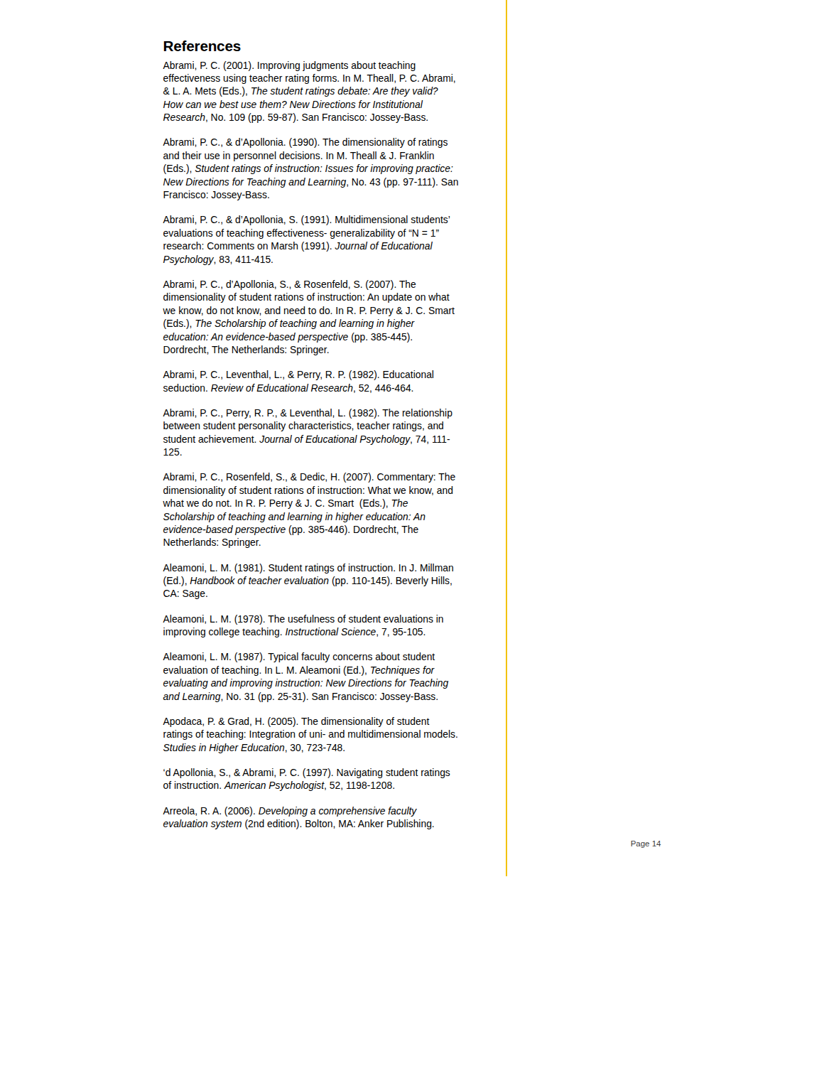References
Abrami, P. C. (2001). Improving judgments about teaching effectiveness using teacher rating forms. In M. Theall, P. C. Abrami, & L. A. Mets (Eds.), The student ratings debate: Are they valid? How can we best use them? New Directions for Institutional Research, No. 109 (pp. 59-87). San Francisco: Jossey-Bass.
Abrami, P. C., & d’Apollonia. (1990). The dimensionality of ratings and their use in personnel decisions. In M. Theall & J. Franklin (Eds.), Student ratings of instruction: Issues for improving practice: New Directions for Teaching and Learning, No. 43 (pp. 97-111). San Francisco: Jossey-Bass.
Abrami, P. C., & d’Apollonia, S. (1991). Multidimensional students’ evaluations of teaching effectiveness- generalizability of “N = 1” research: Comments on Marsh (1991). Journal of Educational Psychology, 83, 411-415.
Abrami, P. C., d’Apollonia, S., & Rosenfeld, S. (2007). The dimensionality of student rations of instruction: An update on what we know, do not know, and need to do. In R. P. Perry & J. C. Smart (Eds.), The Scholarship of teaching and learning in higher education: An evidence-based perspective (pp. 385-445). Dordrecht, The Netherlands: Springer.
Abrami, P. C., Leventhal, L., & Perry, R. P. (1982). Educational seduction. Review of Educational Research, 52, 446-464.
Abrami, P. C., Perry, R. P., & Leventhal, L. (1982). The relationship between student personality characteristics, teacher ratings, and student achievement. Journal of Educational Psychology, 74, 111-125.
Abrami, P. C., Rosenfeld, S., & Dedic, H. (2007). Commentary: The dimensionality of student rations of instruction: What we know, and what we do not. In R. P. Perry & J. C. Smart (Eds.), The Scholarship of teaching and learning in higher education: An evidence-based perspective (pp. 385-446). Dordrecht, The Netherlands: Springer.
Aleamoni, L. M. (1981). Student ratings of instruction. In J. Millman (Ed.), Handbook of teacher evaluation (pp. 110-145). Beverly Hills, CA: Sage.
Aleamoni, L. M. (1978). The usefulness of student evaluations in improving college teaching. Instructional Science, 7, 95-105.
Aleamoni, L. M. (1987). Typical faculty concerns about student evaluation of teaching. In L. M. Aleamoni (Ed.), Techniques for evaluating and improving instruction: New Directions for Teaching and Learning, No. 31 (pp. 25-31). San Francisco: Jossey-Bass.
Apodaca, P. & Grad, H. (2005). The dimensionality of student ratings of teaching: Integration of uni- and multidimensional models. Studies in Higher Education, 30, 723-748.
‘d Apollonia, S., & Abrami, P. C. (1997). Navigating student ratings of instruction. American Psychologist, 52, 1198-1208.
Arreola, R. A. (2006). Developing a comprehensive faculty evaluation system (2nd edition). Bolton, MA: Anker Publishing.
Page 14